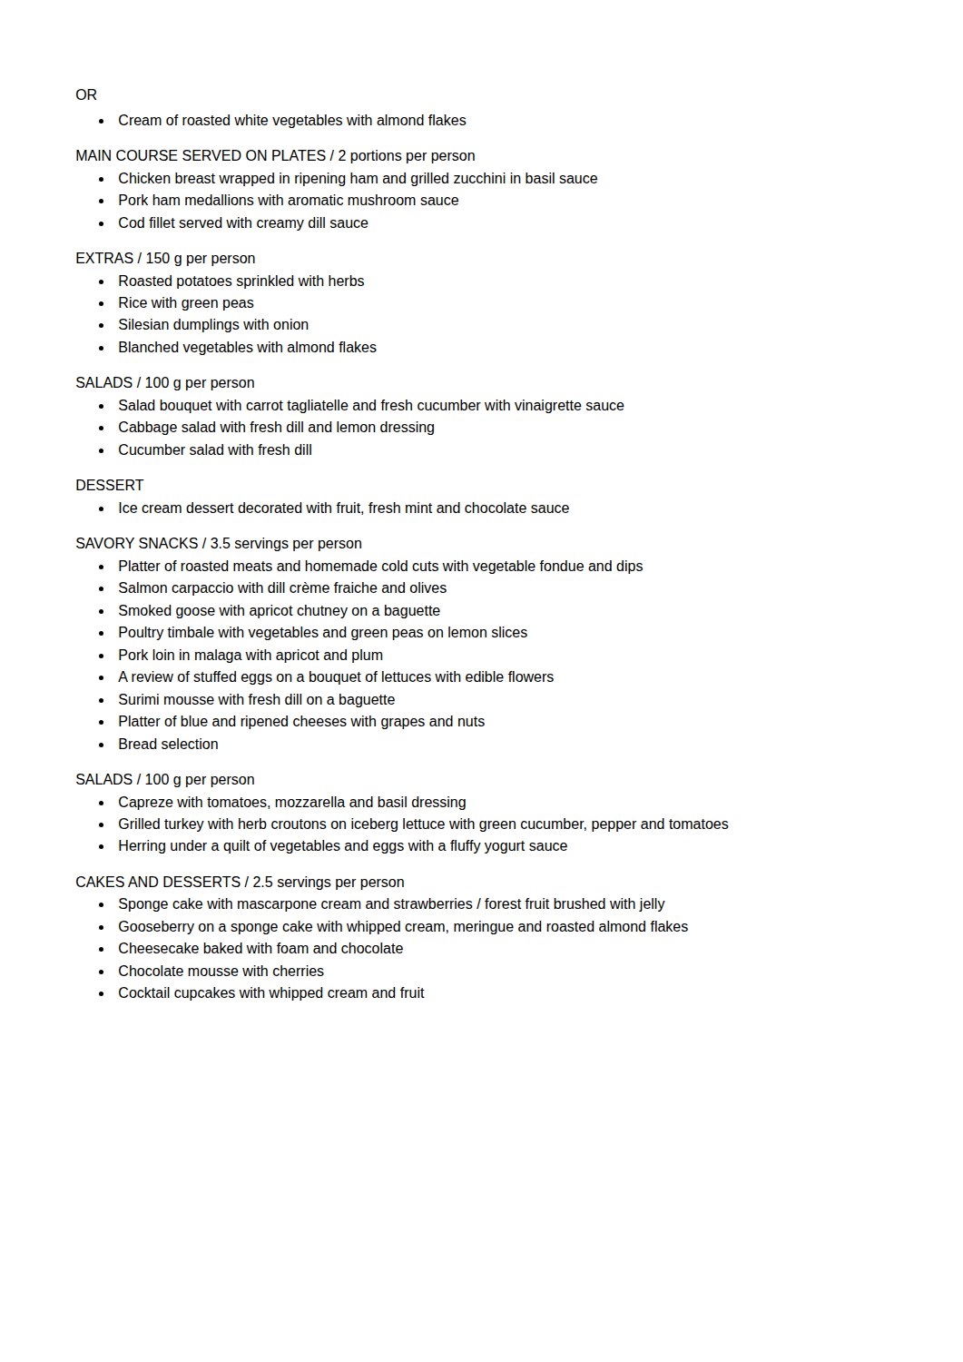OR
Cream of roasted white vegetables with almond flakes
MAIN COURSE SERVED ON PLATES / 2 portions per person
Chicken breast wrapped in ripening ham and grilled zucchini in basil sauce
Pork ham medallions with aromatic mushroom sauce
Cod fillet served with creamy dill sauce
EXTRAS / 150 g per person
Roasted potatoes sprinkled with herbs
Rice with green peas
Silesian dumplings with onion
Blanched vegetables with almond flakes
SALADS / 100 g per person
Salad bouquet with carrot tagliatelle and fresh cucumber with vinaigrette sauce
Cabbage salad with fresh dill and lemon dressing
Cucumber salad with fresh dill
DESSERT
Ice cream dessert decorated with fruit, fresh mint and chocolate sauce
SAVORY SNACKS / 3.5 servings per person
Platter of roasted meats and homemade cold cuts with vegetable fondue and dips
Salmon carpaccio with dill crème fraiche and olives
Smoked goose with apricot chutney on a baguette
Poultry timbale with vegetables and green peas on lemon slices
Pork loin in malaga with apricot and plum
A review of stuffed eggs on a bouquet of lettuces with edible flowers
Surimi mousse with fresh dill on a baguette
Platter of blue and ripened cheeses with grapes and nuts
Bread selection
SALADS / 100 g per person
Capreze with tomatoes, mozzarella and basil dressing
Grilled turkey with herb croutons on iceberg lettuce with green cucumber, pepper and tomatoes
Herring under a quilt of vegetables and eggs with a fluffy yogurt sauce
CAKES AND DESSERTS / 2.5 servings per person
Sponge cake with mascarpone cream and strawberries / forest fruit brushed with jelly
Gooseberry on a sponge cake with whipped cream, meringue and roasted almond flakes
Cheesecake baked with foam and chocolate
Chocolate mousse with cherries
Cocktail cupcakes with whipped cream and fruit